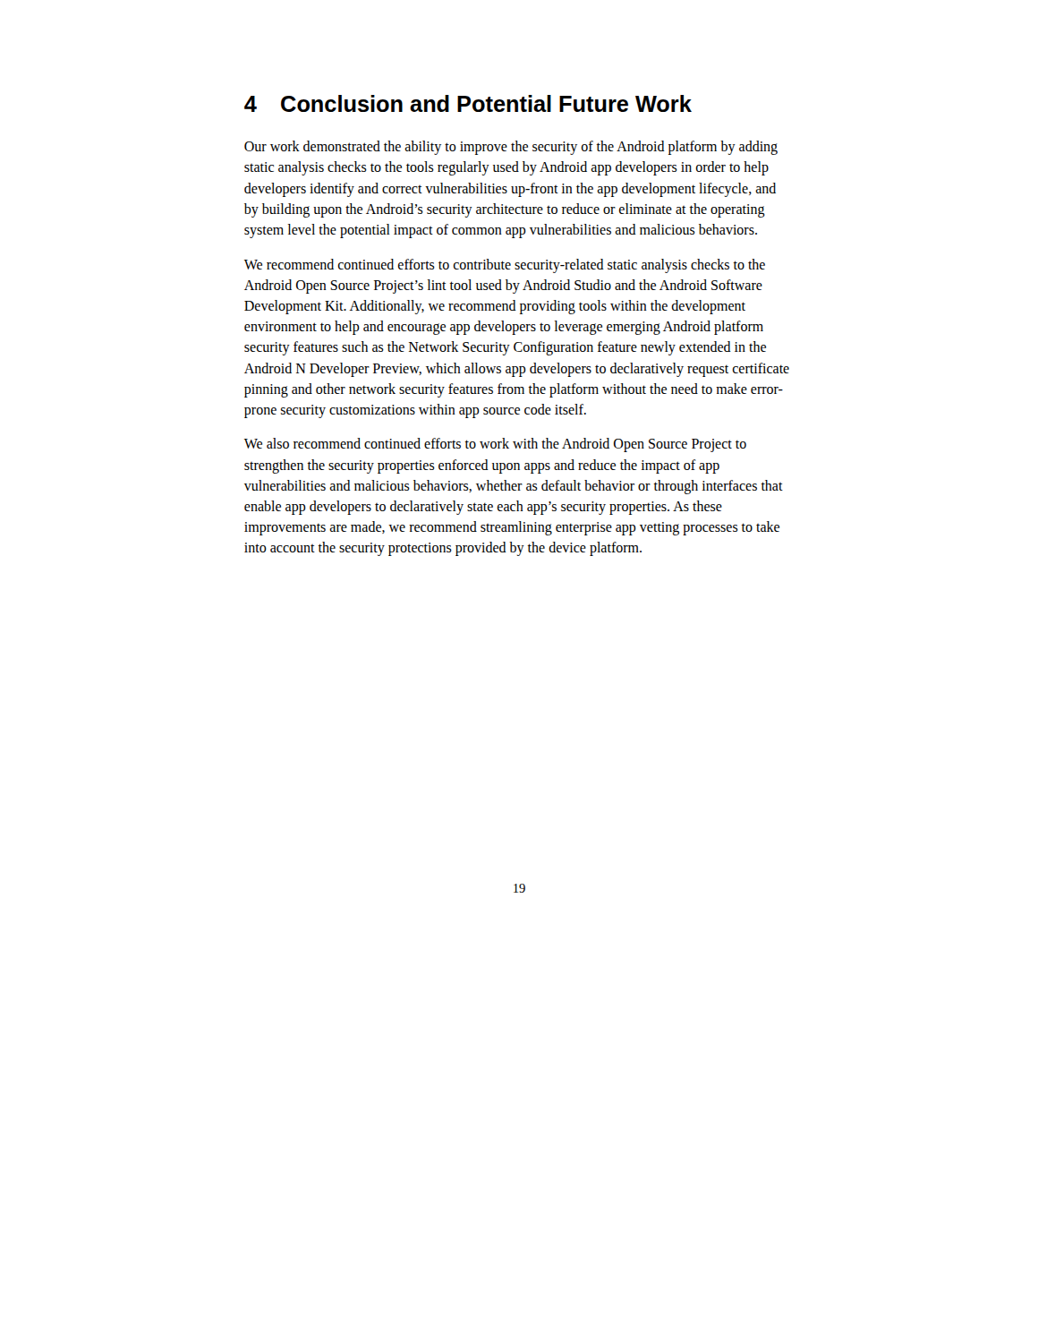4 Conclusion and Potential Future Work
Our work demonstrated the ability to improve the security of the Android platform by adding static analysis checks to the tools regularly used by Android app developers in order to help developers identify and correct vulnerabilities up-front in the app development lifecycle, and by building upon the Android’s security architecture to reduce or eliminate at the operating system level the potential impact of common app vulnerabilities and malicious behaviors.
We recommend continued efforts to contribute security-related static analysis checks to the Android Open Source Project’s lint tool used by Android Studio and the Android Software Development Kit. Additionally, we recommend providing tools within the development environment to help and encourage app developers to leverage emerging Android platform security features such as the Network Security Configuration feature newly extended in the Android N Developer Preview, which allows app developers to declaratively request certificate pinning and other network security features from the platform without the need to make error-prone security customizations within app source code itself.
We also recommend continued efforts to work with the Android Open Source Project to strengthen the security properties enforced upon apps and reduce the impact of app vulnerabilities and malicious behaviors, whether as default behavior or through interfaces that enable app developers to declaratively state each app’s security properties. As these improvements are made, we recommend streamlining enterprise app vetting processes to take into account the security protections provided by the device platform.
19